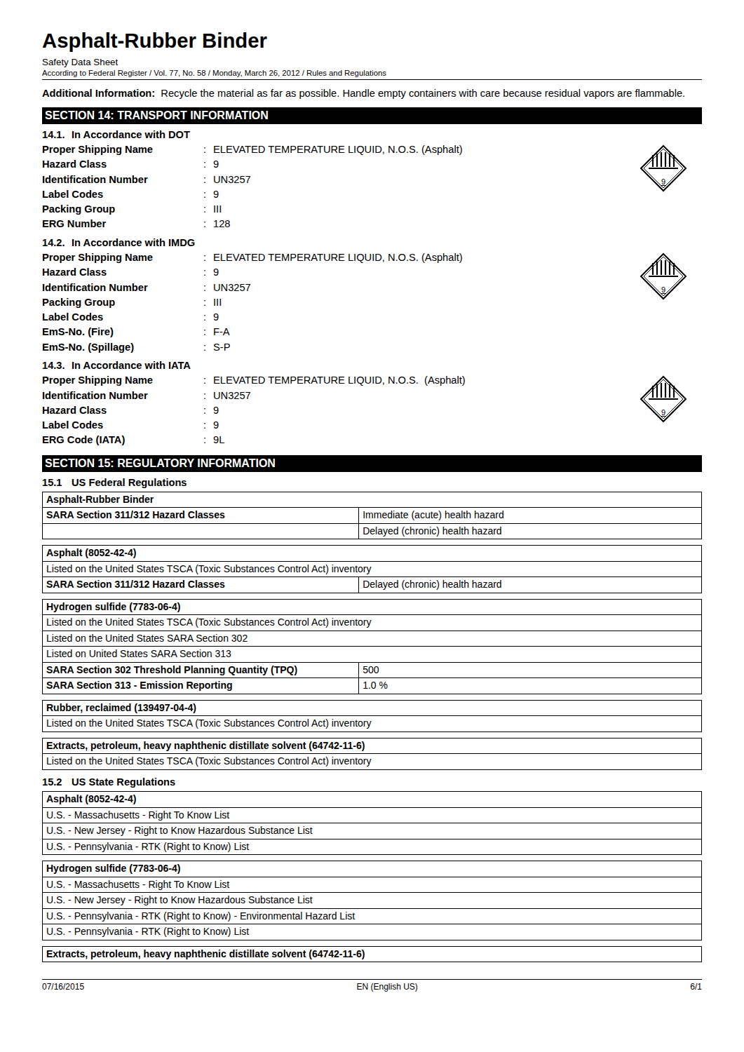Asphalt-Rubber Binder
Safety Data Sheet
According to Federal Register / Vol. 77, No. 58 / Monday, March 26, 2012 / Rules and Regulations
Additional Information: Recycle the material as far as possible. Handle empty containers with care because residual vapors are flammable.
SECTION 14: TRANSPORT INFORMATION
14.1. In Accordance with DOT
Proper Shipping Name: ELEVATED TEMPERATURE LIQUID, N.O.S. (Asphalt)
Hazard Class: 9
Identification Number: UN3257
Label Codes: 9
9
Packing Group: III
ERG Number: 128
14.2. In Accordance with IMDG
Proper Shipping Name: ELEVATED TEMPERATURE LIQUID, N.O.S. (Asphalt)
Hazard Class: 9
Identification Number: UN3257
Packing Group: III
Label Codes: 9
EmS-No. (Fire): F-A
EmS-No. (Spillage): S-P
9
14.3. In Accordance with IATA
Proper Shipping Name: ELEVATED TEMPERATURE LIQUID, N.O.S. (Asphalt)
Identification Number: UN3257
Hazard Class: 9
Label Codes: 9
9
ERG Code (IATA): 9L
SECTION 15: REGULATORY INFORMATION
15.1 US Federal Regulations
| Asphalt-Rubber Binder |
| SARA Section 311/312 Hazard Classes | Immediate (acute) health hazard |
| | Delayed (chronic) health hazard |
| Asphalt (8052-42-4) |
| Listed on the United States TSCA (Toxic Substances Control Act) inventory |
| SARA Section 311/312 Hazard Classes | Delayed (chronic) health hazard |
| Hydrogen sulfide (7783-06-4) |
| Listed on the United States TSCA (Toxic Substances Control Act) inventory |
| Listed on the United States SARA Section 302 |
| Listed on United States SARA Section 313 |
| SARA Section 302 Threshold Planning Quantity (TPQ) | 500 |
| SARA Section 313 - Emission Reporting | 1.0 % |
| Rubber, reclaimed (139497-04-4) |
| Listed on the United States TSCA (Toxic Substances Control Act) inventory |
| Extracts, petroleum, heavy naphthenic distillate solvent (64742-11-6) |
| Listed on the United States TSCA (Toxic Substances Control Act) inventory |
15.2 US State Regulations
| Asphalt (8052-42-4) |
| U.S. - Massachusetts - Right To Know List |
| U.S. - New Jersey - Right to Know Hazardous Substance List |
| U.S. - Pennsylvania - RTK (Right to Know) List |
| Hydrogen sulfide (7783-06-4) |
| U.S. - Massachusetts - Right To Know List |
| U.S. - New Jersey - Right to Know Hazardous Substance List |
| U.S. - Pennsylvania - RTK (Right to Know) - Environmental Hazard List |
| U.S. - Pennsylvania - RTK (Right to Know) List |
| Extracts, petroleum, heavy naphthenic distillate solvent (64742-11-6) |
07/16/2015 EN (English US) 6/1